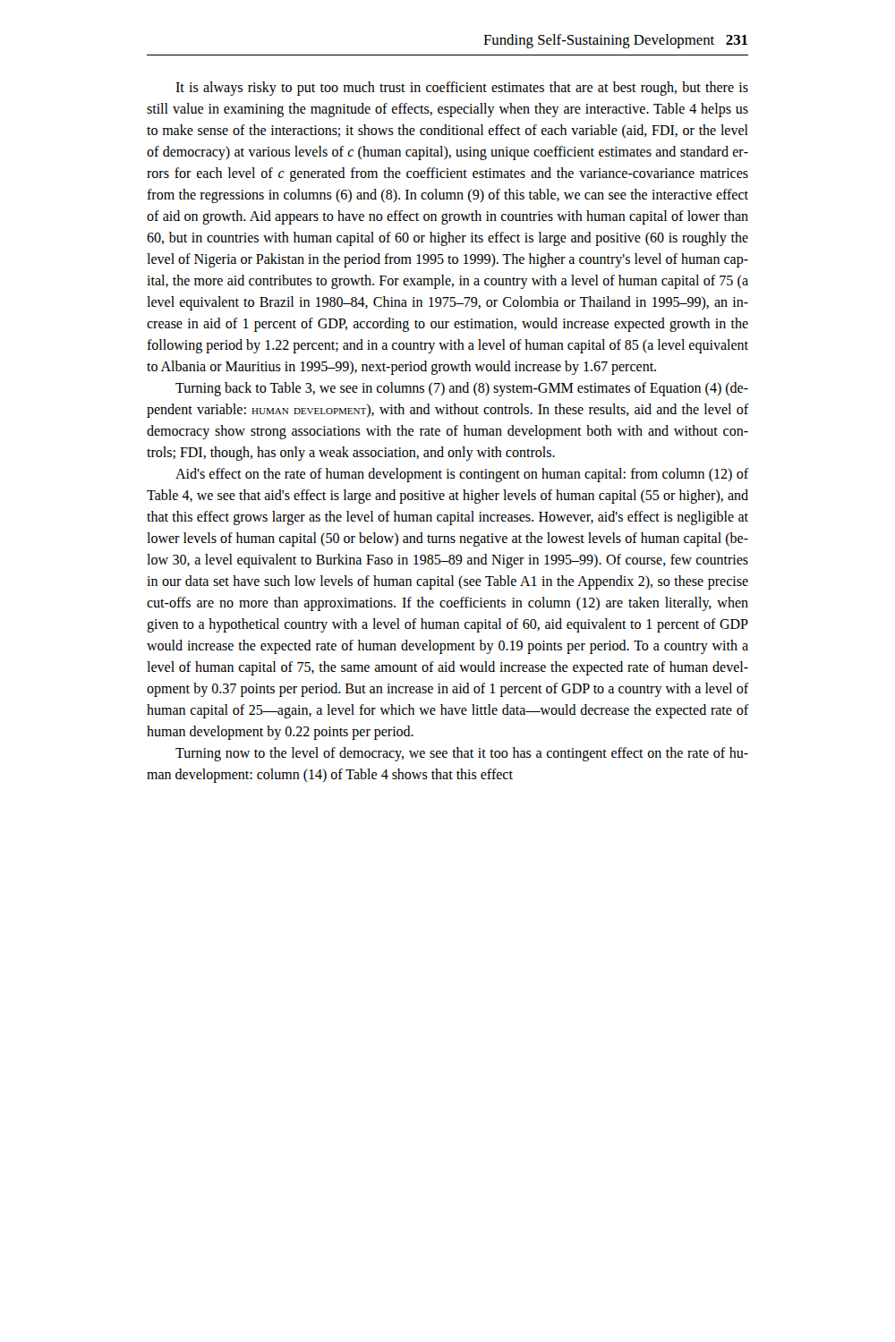Funding Self-Sustaining Development 231
It is always risky to put too much trust in coefficient estimates that are at best rough, but there is still value in examining the magnitude of effects, especially when they are interactive. Table 4 helps us to make sense of the interactions; it shows the conditional effect of each variable (aid, FDI, or the level of democracy) at various levels of c (human capital), using unique coefficient estimates and standard errors for each level of c generated from the coefficient estimates and the variance-covariance matrices from the regressions in columns (6) and (8). In column (9) of this table, we can see the interactive effect of aid on growth. Aid appears to have no effect on growth in countries with human capital of lower than 60, but in countries with human capital of 60 or higher its effect is large and positive (60 is roughly the level of Nigeria or Pakistan in the period from 1995 to 1999). The higher a country's level of human capital, the more aid contributes to growth. For example, in a country with a level of human capital of 75 (a level equivalent to Brazil in 1980–84, China in 1975–79, or Colombia or Thailand in 1995–99), an increase in aid of 1 percent of GDP, according to our estimation, would increase expected growth in the following period by 1.22 percent; and in a country with a level of human capital of 85 (a level equivalent to Albania or Mauritius in 1995–99), next-period growth would increase by 1.67 percent.
Turning back to Table 3, we see in columns (7) and (8) system-GMM estimates of Equation (4) (dependent variable: human development), with and without controls. In these results, aid and the level of democracy show strong associations with the rate of human development both with and without controls; FDI, though, has only a weak association, and only with controls.
Aid's effect on the rate of human development is contingent on human capital: from column (12) of Table 4, we see that aid's effect is large and positive at higher levels of human capital (55 or higher), and that this effect grows larger as the level of human capital increases. However, aid's effect is negligible at lower levels of human capital (50 or below) and turns negative at the lowest levels of human capital (below 30, a level equivalent to Burkina Faso in 1985–89 and Niger in 1995–99). Of course, few countries in our data set have such low levels of human capital (see Table A1 in the Appendix 2), so these precise cut-offs are no more than approximations. If the coefficients in column (12) are taken literally, when given to a hypothetical country with a level of human capital of 60, aid equivalent to 1 percent of GDP would increase the expected rate of human development by 0.19 points per period. To a country with a level of human capital of 75, the same amount of aid would increase the expected rate of human development by 0.37 points per period. But an increase in aid of 1 percent of GDP to a country with a level of human capital of 25—again, a level for which we have little data—would decrease the expected rate of human development by 0.22 points per period.
Turning now to the level of democracy, we see that it too has a contingent effect on the rate of human development: column (14) of Table 4 shows that this effect